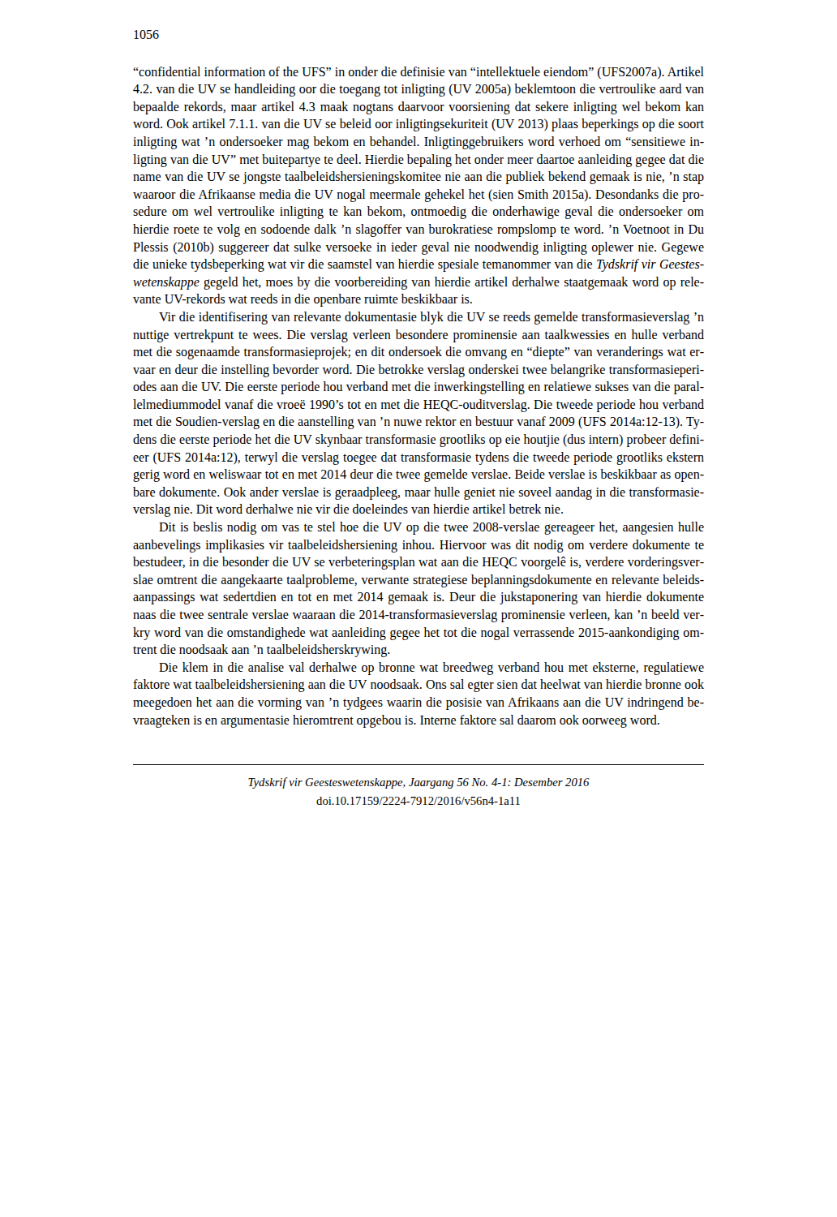1056
“confidential information of the UFS” in onder die definisie van “intellektuele eiendom” (UFS2007a). Artikel 4.2. van die UV se handleiding oor die toegang tot inligting (UV 2005a) beklemtoon die vertroulike aard van bepaalde rekords, maar artikel 4.3 maak nogtans daarvoor voorsiening dat sekere inligting wel bekom kan word. Ook artikel 7.1.1. van die UV se beleid oor inligtingsekuriteit (UV 2013) plaas beperkings op die soort inligting wat ’n ondersoeker mag bekom en behandel. Inligtinggebruikers word verhoed om “sensitiewe inligting van die UV” met buitepartye te deel. Hierdie bepaling het onder meer daartoe aanleiding gegee dat die name van die UV se jongste taalbeleidshersieningskomitee nie aan die publiek bekend gemaak is nie, ’n stap waaroor die Afrikaanse media die UV nogal meermale gehekel het (sien Smith 2015a). Desondanks die prosedure om wel vertroulike inligting te kan bekom, ontmoedig die onderhawige geval die ondersoeker om hierdie roete te volg en sodoende dalk ’n slagoffer van burokratiese rompslomp te word. ’n Voetnoot in Du Plessis (2010b) suggereer dat sulke versoeke in ieder geval nie noodwendig inligting oplewer nie. Gegewe die unieke tydsbeperking wat vir die saamstel van hierdie spesiale temanommer van die Tydskrif vir Geesteswetenskappe gegeld het, moes by die voorbereiding van hierdie artikel derhalwe staatgemaak word op relevante UV-rekords wat reeds in die openbare ruimte beskikbaar is.
Vir die identifisering van relevante dokumentasie blyk die UV se reeds gemelde transformasieverslag ’n nuttige vertrekpunt te wees. Die verslag verleen besondere prominensie aan taalkwessies en hulle verband met die sogenaamde transformasieprojek; en dit ondersoek die omvang en “diepte” van veranderings wat ervaar en deur die instelling bevorder word. Die betrokke verslag onderskei twee belangrike transformasieperiodes aan die UV. Die eerste periode hou verband met die inwerkingstelling en relatiewe sukses van die parallelmediummodel vanaf die vroeë 1990’s tot en met die HEQC-ouditverslag. Die tweede periode hou verband met die Soudien-verslag en die aanstelling van ’n nuwe rektor en bestuur vanaf 2009 (UFS 2014a:12-13). Tydens die eerste periode het die UV skynbaar transformasie grootliks op eie houtjie (dus intern) probeer definieer (UFS 2014a:12), terwyl die verslag toegee dat transformasie tydens die tweede periode grootliks ekstern gerig word en weliswaar tot en met 2014 deur die twee gemelde verslae. Beide verslae is beskikbaar as openbare dokumente. Ook ander verslae is geraadpleeg, maar hulle geniet nie soveel aandag in die transformasieverslag nie. Dit word derhalwe nie vir die doeleindes van hierdie artikel betrek nie.
Dit is beslis nodig om vas te stel hoe die UV op die twee 2008-verslae gereageer het, aangesien hulle aanbevelings implikasies vir taalbeleidshersiening inhou. Hiervoor was dit nodig om verdere dokumente te bestudeer, in die besonder die UV se verbeteringsplan wat aan die HEQC voorgelê is, verdere vorderingsverslae omtrent die aangekaarte taalprobleme, verwante strategiese beplanningsdokumente en relevante beleidsaanpassings wat sedertdien en tot en met 2014 gemaak is. Deur die jukstaponering van hierdie dokumente naas die twee sentrale verslae waaraan die 2014-transformasieverslag prominensie verleen, kan ’n beeld verkry word van die omstandighede wat aanleiding gegee het tot die nogal verrassende 2015-aankondiging omtrent die noodsaak aan ’n taalbeleidsherskrywing.
Die klem in die analise val derhalwe op bronne wat breedweg verband hou met eksterne, regulatiewe faktore wat taalbeleidshersiening aan die UV noodsaak. Ons sal egter sien dat heelwat van hierdie bronne ook meegedoen het aan die vorming van ’n tydgees waarin die posisie van Afrikaans aan die UV indringend bevraagteken is en argumentasie hieromtrent opgebou is. Interne faktore sal daarom ook oorweeg word.
Tydskrif vir Geesteswetenskappe, Jaargang 56 No. 4-1: Desember 2016 doi.10.17159/2224-7912/2016/v56n4-1a11